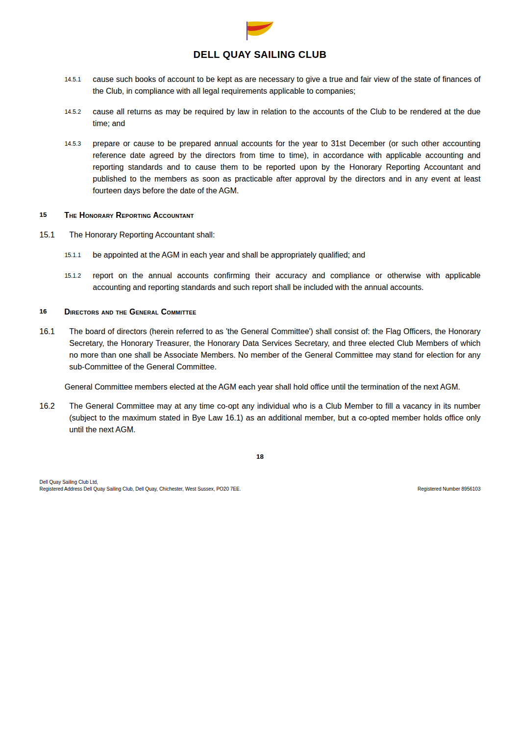Club burgee
DELL QUAY SAILING CLUB
14.5.1
cause such books of account to be kept as are necessary to give a true and fair view of the state of finances of the Club, in compliance with all legal requirements applicable to companies;
14.5.2
cause all returns as may be required by law in relation to the accounts of the Club to be rendered at the due time; and
14.5.3
prepare or cause to be prepared annual accounts for the year to 31st December (or such other accounting reference date agreed by the directors from time to time), in accordance with applicable accounting and reporting standards and to cause them to be reported upon by the Honorary Reporting Accountant and published to the members as soon as practicable after approval by the directors and in any event at least fourteen days before the date of the AGM.
15 The Honorary Reporting Accountant
15.1
The Honorary Reporting Accountant shall:
15.1.1
be appointed at the AGM in each year and shall be appropriately qualified; and
15.1.2
report on the annual accounts confirming their accuracy and compliance or otherwise with applicable accounting and reporting standards and such report shall be included with the annual accounts.
16 Directors and the General Committee
16.1
The board of directors (herein referred to as 'the General Committee') shall consist of: the Flag Officers, the Honorary Secretary, the Honorary Treasurer, the Honorary Data Services Secretary, and three elected Club Members of which no more than one shall be Associate Members. No member of the General Committee may stand for election for any sub-Committee of the General Committee.
General Committee members elected at the AGM each year shall hold office until the termination of the next AGM.
16.2
The General Committee may at any time co-opt any individual who is a Club Member to fill a vacancy in its number (subject to the maximum stated in Bye Law 16.1) as an additional member, but a co-opted member holds office only until the next AGM.
18
Dell Quay Sailing Club Ltd,
Registered Address Dell Quay Sailing Club, Dell Quay, Chichester, West Sussex, PO20 7EE. Registered Number 8956103